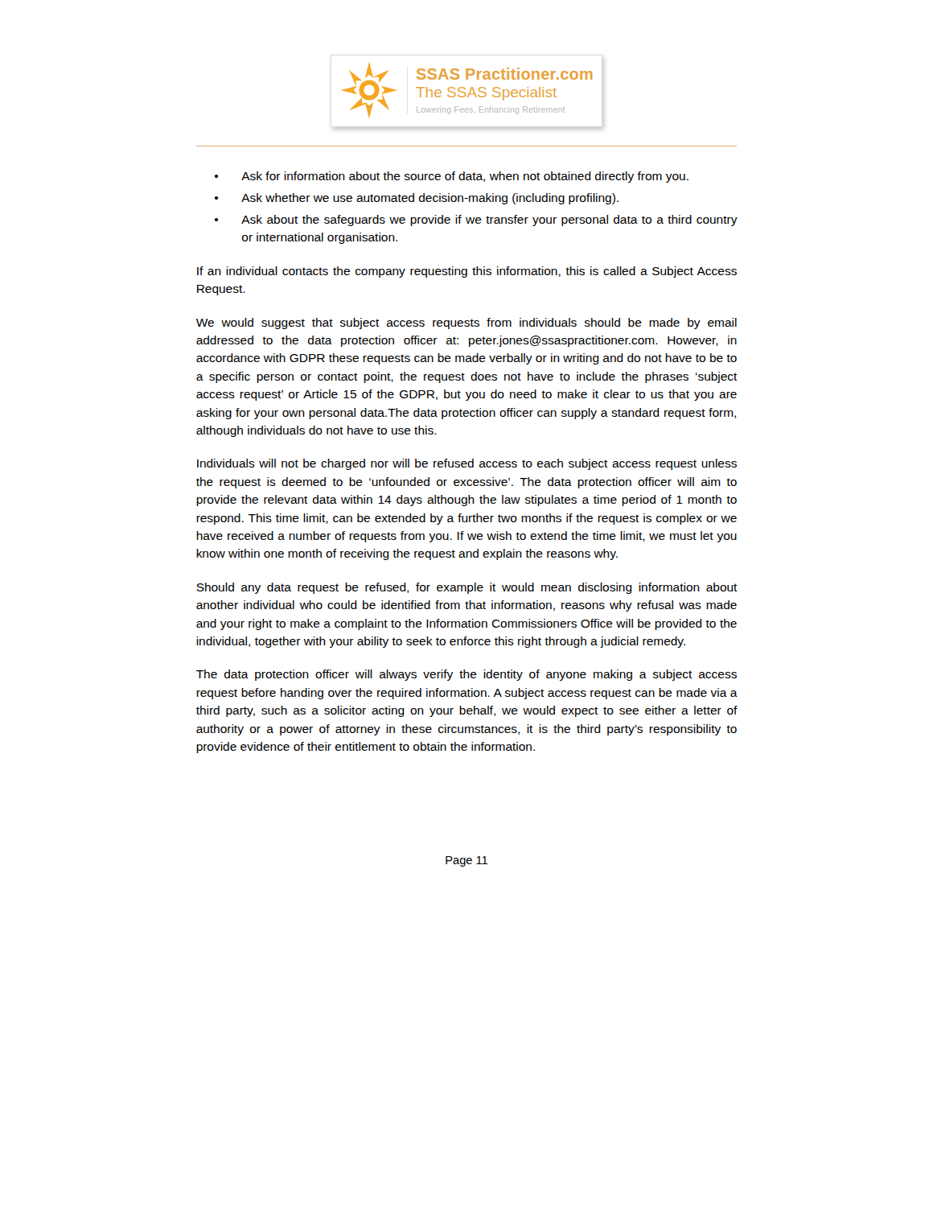SSAS Practitioner.com
The SSAS Specialist
Lowering Fees, Enhancing Retirement
Ask for information about the source of data, when not obtained directly from you.
Ask whether we use automated decision-making (including profiling).
Ask about the safeguards we provide if we transfer your personal data to a third country or international organisation.
If an individual contacts the company requesting this information, this is called a Subject Access Request.
We would suggest that subject access requests from individuals should be made by email addressed to the data protection officer at: peter.jones@ssaspractitioner.com. However, in accordance with GDPR these requests can be made verbally or in writing and do not have to be to a specific person or contact point, the request does not have to include the phrases ‘subject access request’ or Article 15 of the GDPR, but you do need to make it clear to us that you are asking for your own personal data.The data protection officer can supply a standard request form, although individuals do not have to use this.
Individuals will not be charged nor will be refused access to each subject access request unless the request is deemed to be ‘unfounded or excessive’. The data protection officer will aim to provide the relevant data within 14 days although the law stipulates a time period of 1 month to respond. This time limit, can be extended by a further two months if the request is complex or we have received a number of requests from you. If we wish to extend the time limit, we must let you know within one month of receiving the request and explain the reasons why.
Should any data request be refused, for example it would mean disclosing information about another individual who could be identified from that information, reasons why refusal was made and your right to make a complaint to the Information Commissioners Office will be provided to the individual, together with your ability to seek to enforce this right through a judicial remedy.
The data protection officer will always verify the identity of anyone making a subject access request before handing over the required information. A subject access request can be made via a third party, such as a solicitor acting on your behalf, we would expect to see either a letter of authority or a power of attorney in these circumstances, it is the third party’s responsibility to provide evidence of their entitlement to obtain the information.
Page 11